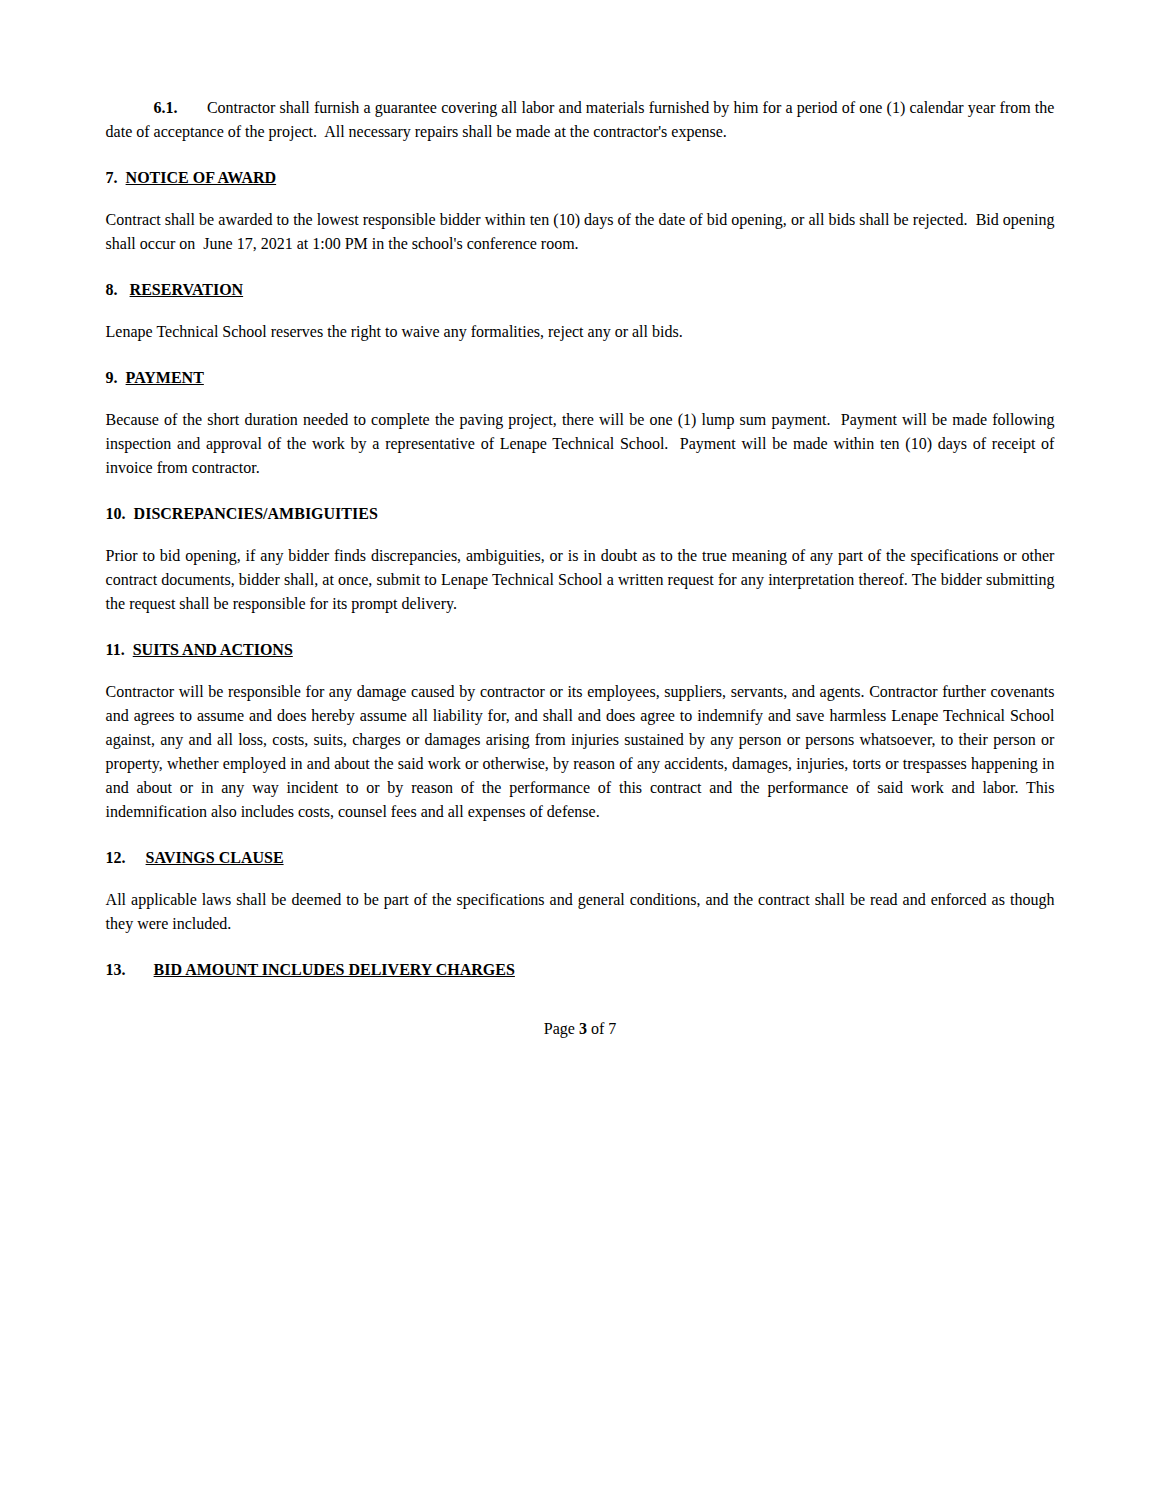6.1. Contractor shall furnish a guarantee covering all labor and materials furnished by him for a period of one (1) calendar year from the date of acceptance of the project. All necessary repairs shall be made at the contractor's expense.
7. NOTICE OF AWARD
Contract shall be awarded to the lowest responsible bidder within ten (10) days of the date of bid opening, or all bids shall be rejected. Bid opening shall occur on June 17, 2021 at 1:00 PM in the school's conference room.
8. RESERVATION
Lenape Technical School reserves the right to waive any formalities, reject any or all bids.
9. PAYMENT
Because of the short duration needed to complete the paving project, there will be one (1) lump sum payment. Payment will be made following inspection and approval of the work by a representative of Lenape Technical School. Payment will be made within ten (10) days of receipt of invoice from contractor.
10. DISCREPANCIES/AMBIGUITIES
Prior to bid opening, if any bidder finds discrepancies, ambiguities, or is in doubt as to the true meaning of any part of the specifications or other contract documents, bidder shall, at once, submit to Lenape Technical School a written request for any interpretation thereof. The bidder submitting the request shall be responsible for its prompt delivery.
11. SUITS AND ACTIONS
Contractor will be responsible for any damage caused by contractor or its employees, suppliers, servants, and agents. Contractor further covenants and agrees to assume and does hereby assume all liability for, and shall and does agree to indemnify and save harmless Lenape Technical School against, any and all loss, costs, suits, charges or damages arising from injuries sustained by any person or persons whatsoever, to their person or property, whether employed in and about the said work or otherwise, by reason of any accidents, damages, injuries, torts or trespasses happening in and about or in any way incident to or by reason of the performance of this contract and the performance of said work and labor. This indemnification also includes costs, counsel fees and all expenses of defense.
12. SAVINGS CLAUSE
All applicable laws shall be deemed to be part of the specifications and general conditions, and the contract shall be read and enforced as though they were included.
13. BID AMOUNT INCLUDES DELIVERY CHARGES
Page 3 of 7